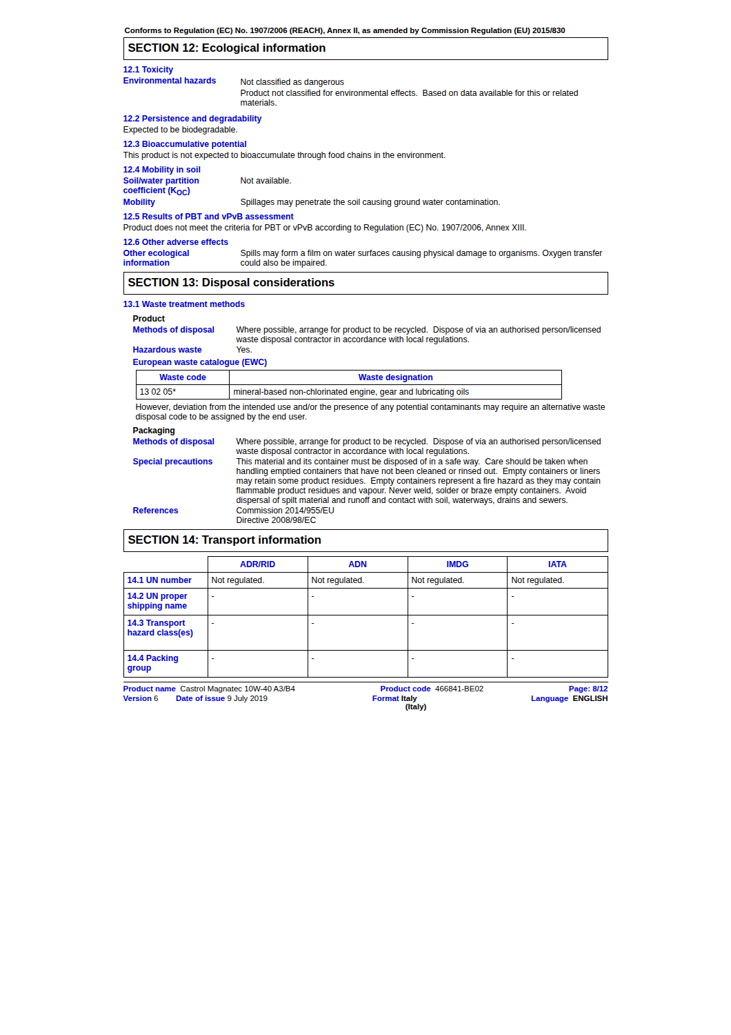Conforms to Regulation (EC) No. 1907/2006 (REACH), Annex II, as amended by Commission Regulation (EU) 2015/830
SECTION 12: Ecological information
12.1 Toxicity
Environmental hazards
Not classified as dangerous
Product not classified for environmental effects. Based on data available for this or related materials.
12.2 Persistence and degradability
Expected to be biodegradable.
12.3 Bioaccumulative potential
This product is not expected to bioaccumulate through food chains in the environment.
12.4 Mobility in soil
Soil/water partition coefficient (KOC)
Not available.
Mobility
Spillages may penetrate the soil causing ground water contamination.
12.5 Results of PBT and vPvB assessment
Product does not meet the criteria for PBT or vPvB according to Regulation (EC) No. 1907/2006, Annex XIII.
12.6 Other adverse effects
Other ecological information
Spills may form a film on water surfaces causing physical damage to organisms. Oxygen transfer could also be impaired.
SECTION 13: Disposal considerations
13.1 Waste treatment methods
Product
Methods of disposal
Where possible, arrange for product to be recycled. Dispose of via an authorised person/licensed waste disposal contractor in accordance with local regulations.
Hazardous waste
Yes.
European waste catalogue (EWC)
| Waste code | Waste designation |
| --- | --- |
| 13 02 05* | mineral-based non-chlorinated engine, gear and lubricating oils |
However, deviation from the intended use and/or the presence of any potential contaminants may require an alternative waste disposal code to be assigned by the end user.
Packaging
Methods of disposal
Where possible, arrange for product to be recycled. Dispose of via an authorised person/licensed waste disposal contractor in accordance with local regulations.
Special precautions
This material and its container must be disposed of in a safe way. Care should be taken when handling emptied containers that have not been cleaned or rinsed out. Empty containers or liners may retain some product residues. Empty containers represent a fire hazard as they may contain flammable product residues and vapour. Never weld, solder or braze empty containers. Avoid dispersal of spilt material and runoff and contact with soil, waterways, drains and sewers.
References
Commission 2014/955/EU
Directive 2008/98/EC
SECTION 14: Transport information
| | ADR/RID | ADN | IMDG | IATA |
| 14.1 UN number | Not regulated. | Not regulated. | Not regulated. | Not regulated. |
| 14.2 UN proper shipping name | - | - | - | - |
| 14.3 Transport hazard class(es) | - | - | - | - |
| 14.4 Packing group | - | - | - | - |
Product name Castrol Magnatec 10W-40 A3/B4
Product code 466841-BE02
Page: 8/12
Version 6 Date of issue 9 July 2019
Format Italy
(Italy)
Language ENGLISH